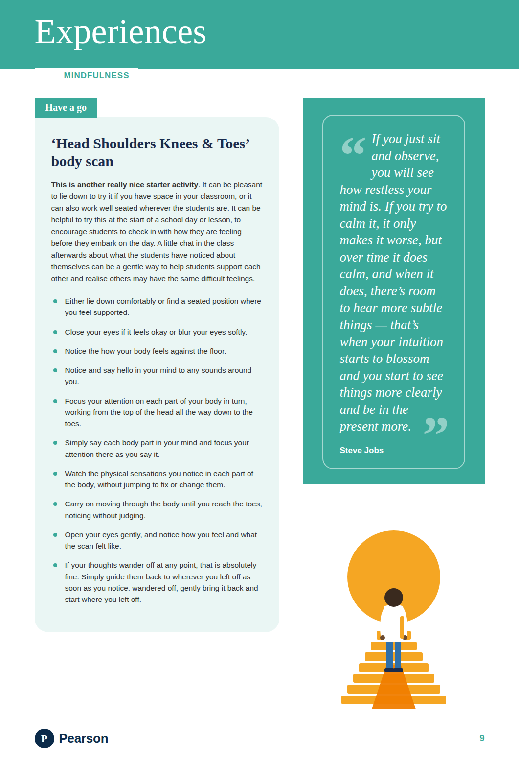Experiences
MINDFULNESS
Have a go
‘Head Shoulders Knees & Toes’
body scan
This is another really nice starter activity. It can be pleasant to lie down to try it if you have space in your classroom, or it can also work well seated wherever the students are. It can be helpful to try this at the start of a school day or lesson, to encourage students to check in with how they are feeling before they embark on the day. A little chat in the class afterwards about what the students have noticed about themselves can be a gentle way to help students support each other and realise others may have the same difficult feelings.
Either lie down comfortably or find a seated position where you feel supported.
Close your eyes if it feels okay or blur your eyes softly.
Notice the how your body feels against the floor.
Notice and say hello in your mind to any sounds around you.
Focus your attention on each part of your body in turn, working from the top of the head all the way down to the toes.
Simply say each body part in your mind and focus your attention there as you say it.
Watch the physical sensations you notice in each part of the body, without jumping to fix or change them.
Carry on moving through the body until you reach the toes, noticing without judging.
Open your eyes gently, and notice how you feel and what the scan felt like.
If your thoughts wander off at any point, that is absolutely fine. Simply guide them back to wherever you left off as soon as you notice. wandered off, gently bring it back and start where you left off.
“
If you just sit and observe, you will see how restless your mind is. If you try to calm it, it only makes it worse, but over time it does calm, and when it does, there’s room to hear more subtle things — that’s when your intuition starts to blossom and you start to see things more clearly and be in the present more.
Steve Jobs
”
Person climbing steps towards a rising sun
P
Pearson
9